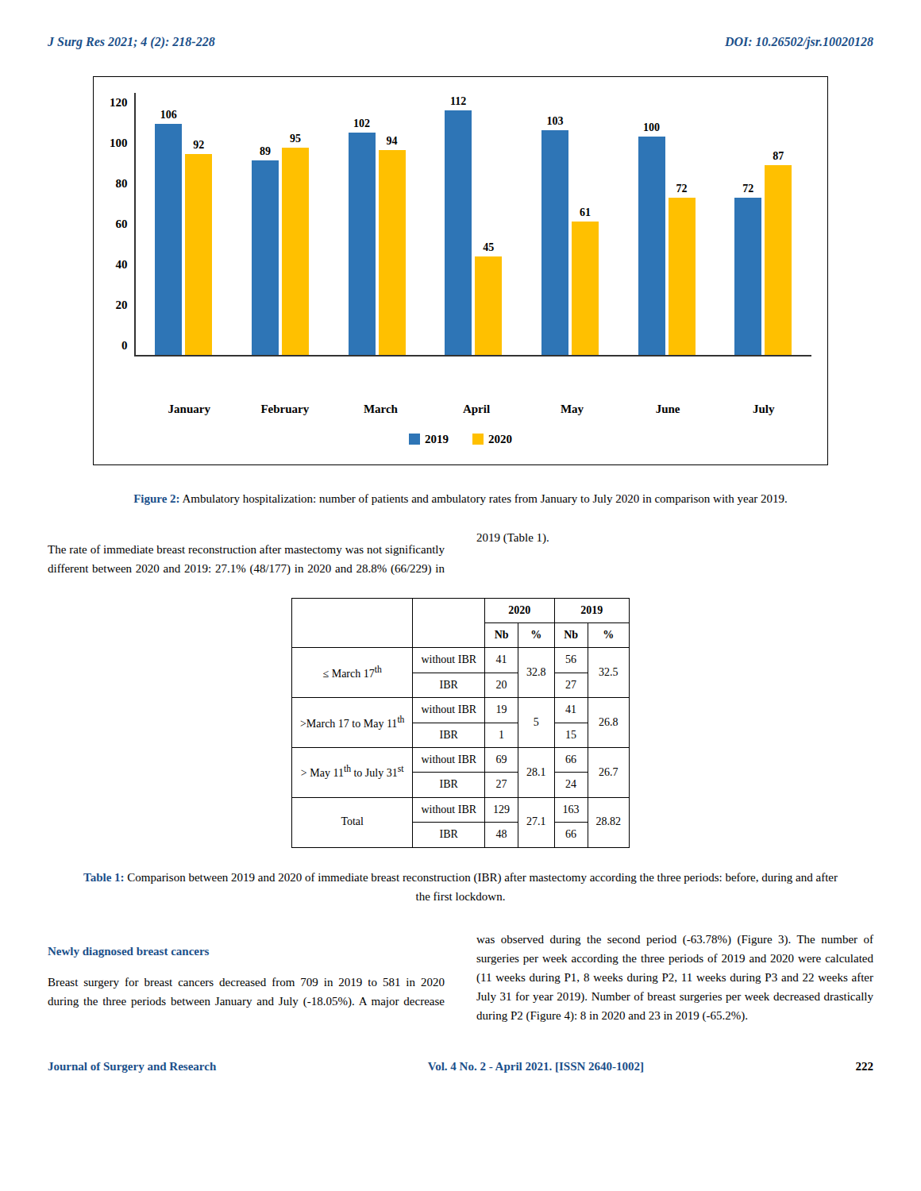J Surg Res 2021; 4 (2): 218-228
DOI: 10.26502/jsr.10020128
120
100
80
60
40
20
0
106
92
89
95
102
94
112
45
103
61
100
72
72
87
January February March April May June July
2019
2020
Figure 2: Ambulatory hospitalization: number of patients and ambulatory rates from January to July 2020 in comparison with year 2019.
The rate of immediate breast reconstruction after mastectomy was not significantly different between 2020 and 2019: 27.1% (48/177) in 2020 and 28.8% (66/229) in 2019 (Table 1).
| | | 2020 | 2019 |
| Nb | % | Nb | % |
| ≤ March 17 th | without IBR | 41 | 32.8 | 56 | 32.5 |
| IBR | 20 | 27 |
| >March 17 to May 11 th | without IBR | 19 | 5 | 41 | 26.8 |
| IBR | 1 | 15 |
| > May 11 th to July 31 st | without IBR | 69 | 28.1 | 66 | 26.7 |
| IBR | 27 | 24 |
| Total | without IBR | 129 | 27.1 | 163 | 28.82 |
| IBR | 48 | 66 |
Table 1: Comparison between 2019 and 2020 of immediate breast reconstruction (IBR) after mastectomy according the three periods: before, during and after the first lockdown.
Newly diagnosed breast cancers
Breast surgery for breast cancers decreased from 709 in 2019 to 581 in 2020 during the three periods between January and July (-18.05%). A major decrease was observed during the second period (-63.78%) (Figure 3). The number of surgeries per week according the three periods of 2019 and 2020 were calculated (11 weeks during P1, 8 weeks during P2, 11 weeks during P3 and 22 weeks after July 31 for year 2019). Number of breast surgeries per week decreased drastically during P2 (Figure 4): 8 in 2020 and 23 in 2019 (-65.2%).
Journal of Surgery and Research
Vol. 4 No. 2 - April 2021. [ISSN 2640-1002]
222